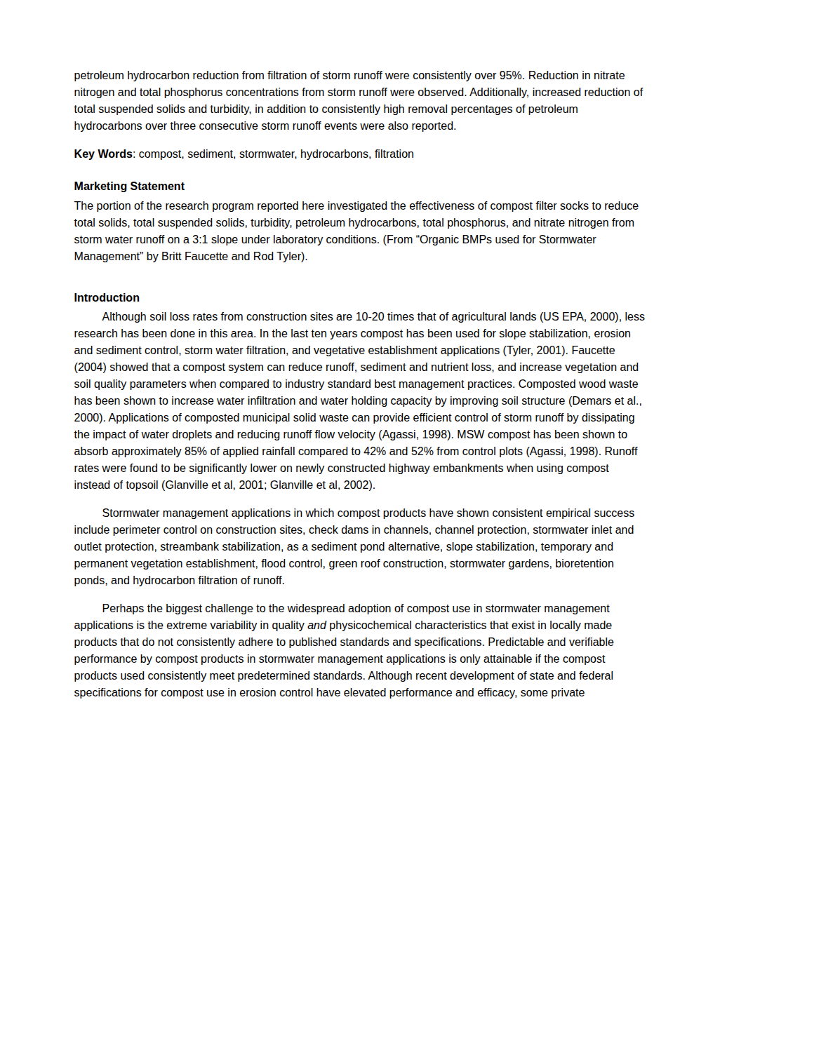petroleum hydrocarbon reduction from filtration of storm runoff were consistently over 95%. Reduction in nitrate nitrogen and total phosphorus concentrations from storm runoff were observed. Additionally, increased reduction of total suspended solids and turbidity, in addition to consistently high removal percentages of petroleum hydrocarbons over three consecutive storm runoff events were also reported.
Key Words: compost, sediment, stormwater, hydrocarbons, filtration
Marketing Statement
The portion of the research program reported here investigated the effectiveness of compost filter socks to reduce total solids, total suspended solids, turbidity, petroleum hydrocarbons, total phosphorus, and nitrate nitrogen from storm water runoff on a 3:1 slope under laboratory conditions. (From “Organic BMPs used for Stormwater Management” by Britt Faucette and Rod Tyler).
Introduction
Although soil loss rates from construction sites are 10-20 times that of agricultural lands (US EPA, 2000), less research has been done in this area. In the last ten years compost has been used for slope stabilization, erosion and sediment control, storm water filtration, and vegetative establishment applications (Tyler, 2001). Faucette (2004) showed that a compost system can reduce runoff, sediment and nutrient loss, and increase vegetation and soil quality parameters when compared to industry standard best management practices. Composted wood waste has been shown to increase water infiltration and water holding capacity by improving soil structure (Demars et al., 2000). Applications of composted municipal solid waste can provide efficient control of storm runoff by dissipating the impact of water droplets and reducing runoff flow velocity (Agassi, 1998). MSW compost has been shown to absorb approximately 85% of applied rainfall compared to 42% and 52% from control plots (Agassi, 1998). Runoff rates were found to be significantly lower on newly constructed highway embankments when using compost instead of topsoil (Glanville et al, 2001; Glanville et al, 2002).
Stormwater management applications in which compost products have shown consistent empirical success include perimeter control on construction sites, check dams in channels, channel protection, stormwater inlet and outlet protection, streambank stabilization, as a sediment pond alternative, slope stabilization, temporary and permanent vegetation establishment, flood control, green roof construction, stormwater gardens, bioretention ponds, and hydrocarbon filtration of runoff.
Perhaps the biggest challenge to the widespread adoption of compost use in stormwater management applications is the extreme variability in quality and physicochemical characteristics that exist in locally made products that do not consistently adhere to published standards and specifications. Predictable and verifiable performance by compost products in stormwater management applications is only attainable if the compost products used consistently meet predetermined standards. Although recent development of state and federal specifications for compost use in erosion control have elevated performance and efficacy, some private